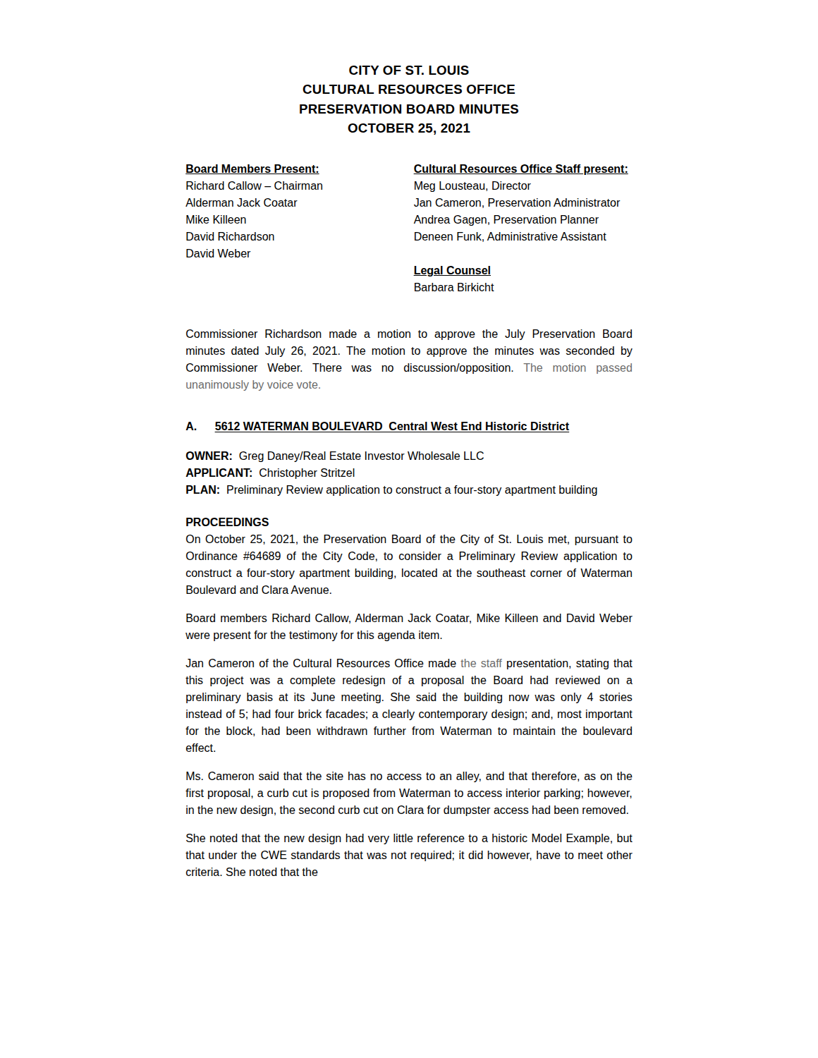CITY OF ST. LOUIS CULTURAL RESOURCES OFFICE PRESERVATION BOARD MINUTES OCTOBER 25, 2021
Board Members Present:
Richard Callow – Chairman
Alderman Jack Coatar
Mike Killeen
David Richardson
David Weber
Cultural Resources Office Staff present:
Meg Lousteau, Director
Jan Cameron, Preservation Administrator
Andrea Gagen, Preservation Planner
Deneen Funk, Administrative Assistant
Legal Counsel
Barbara Birkicht
Commissioner Richardson made a motion to approve the July Preservation Board minutes dated July 26, 2021. The motion to approve the minutes was seconded by Commissioner Weber. There was no discussion/opposition. The motion passed unanimously by voice vote.
A. 5612 WATERMAN BOULEVARD Central West End Historic District
OWNER: Greg Daney/Real Estate Investor Wholesale LLC
APPLICANT: Christopher Stritzel
PLAN: Preliminary Review application to construct a four-story apartment building
PROCEEDINGS
On October 25, 2021, the Preservation Board of the City of St. Louis met, pursuant to Ordinance #64689 of the City Code, to consider a Preliminary Review application to construct a four-story apartment building, located at the southeast corner of Waterman Boulevard and Clara Avenue.
Board members Richard Callow, Alderman Jack Coatar, Mike Killeen and David Weber were present for the testimony for this agenda item.
Jan Cameron of the Cultural Resources Office made the staff presentation, stating that this project was a complete redesign of a proposal the Board had reviewed on a preliminary basis at its June meeting. She said the building now was only 4 stories instead of 5; had four brick facades; a clearly contemporary design; and, most important for the block, had been withdrawn further from Waterman to maintain the boulevard effect.
Ms. Cameron said that the site has no access to an alley, and that therefore, as on the first proposal, a curb cut is proposed from Waterman to access interior parking; however, in the new design, the second curb cut on Clara for dumpster access had been removed.
She noted that the new design had very little reference to a historic Model Example, but that under the CWE standards that was not required; it did however, have to meet other criteria. She noted that the